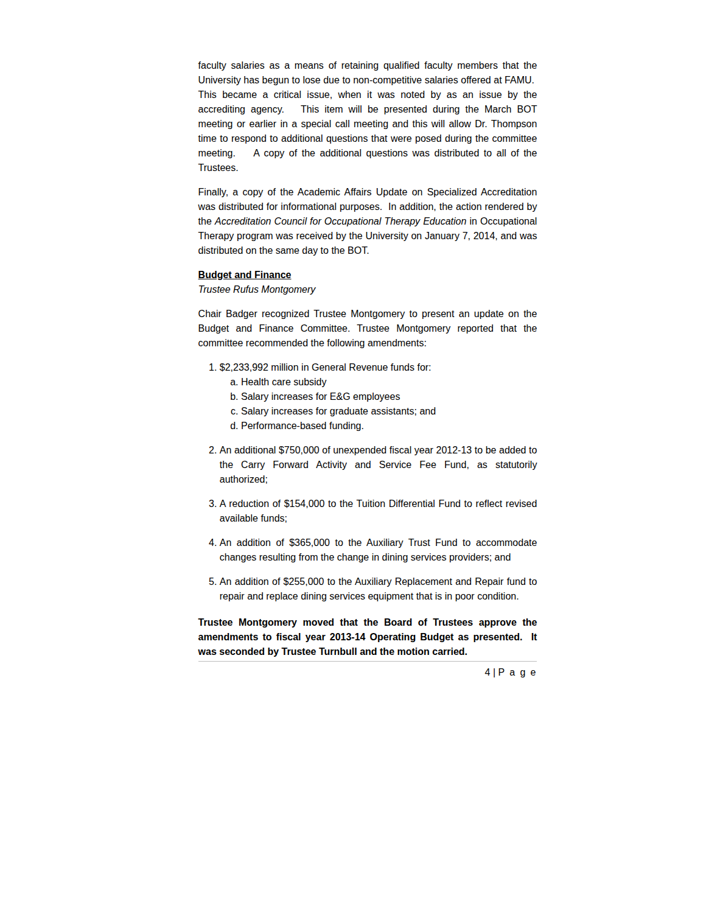faculty salaries as a means of retaining qualified faculty members that the University has begun to lose due to non-competitive salaries offered at FAMU. This became a critical issue, when it was noted by as an issue by the accrediting agency. This item will be presented during the March BOT meeting or earlier in a special call meeting and this will allow Dr. Thompson time to respond to additional questions that were posed during the committee meeting. A copy of the additional questions was distributed to all of the Trustees.
Finally, a copy of the Academic Affairs Update on Specialized Accreditation was distributed for informational purposes. In addition, the action rendered by the Accreditation Council for Occupational Therapy Education in Occupational Therapy program was received by the University on January 7, 2014, and was distributed on the same day to the BOT.
Budget and Finance
Trustee Rufus Montgomery
Chair Badger recognized Trustee Montgomery to present an update on the Budget and Finance Committee. Trustee Montgomery reported that the committee recommended the following amendments:
$2,233,992 million in General Revenue funds for:
Health care subsidy
Salary increases for E&G employees
Salary increases for graduate assistants; and
Performance-based funding.
An additional $750,000 of unexpended fiscal year 2012-13 to be added to the Carry Forward Activity and Service Fee Fund, as statutorily authorized;
A reduction of $154,000 to the Tuition Differential Fund to reflect revised available funds;
An addition of $365,000 to the Auxiliary Trust Fund to accommodate changes resulting from the change in dining services providers; and
An addition of $255,000 to the Auxiliary Replacement and Repair fund to repair and replace dining services equipment that is in poor condition.
Trustee Montgomery moved that the Board of Trustees approve the amendments to fiscal year 2013-14 Operating Budget as presented. It was seconded by Trustee Turnbull and the motion carried.
4 | P a g e